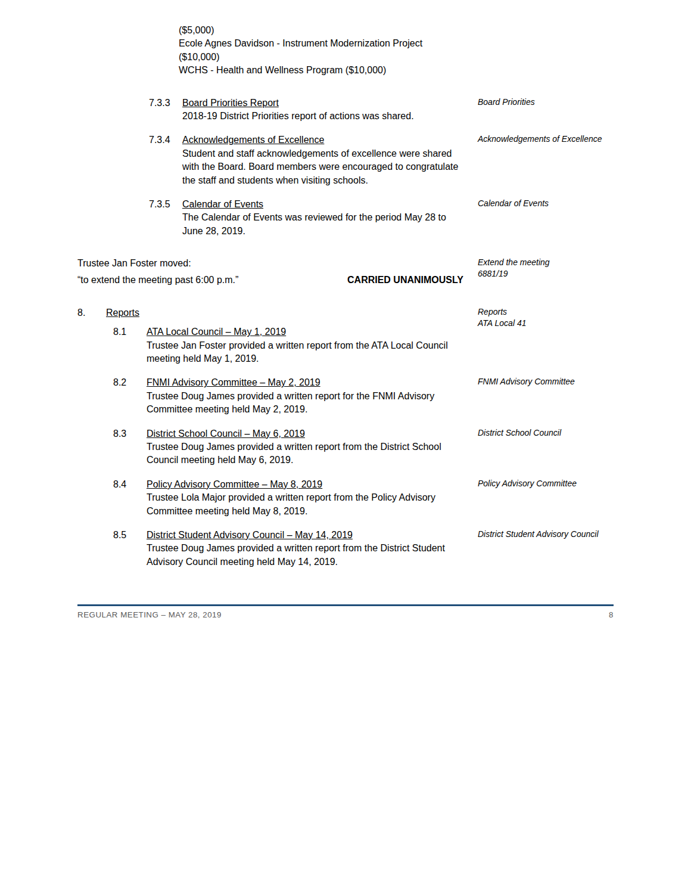($5,000)
Ecole Agnes Davidson - Instrument Modernization Project ($10,000)
WCHS - Health and Wellness Program ($10,000)
7.3.3 Board Priorities Report
2018-19 District Priorities report of actions was shared.
Board Priorities
7.3.4 Acknowledgements of Excellence
Student and staff acknowledgements of excellence were shared with the Board. Board members were encouraged to congratulate the staff and students when visiting schools.
Acknowledgements of Excellence
7.3.5 Calendar of Events
The Calendar of Events was reviewed for the period May 28 to June 28, 2019.
Calendar of Events
Trustee Jan Foster moved:
“to extend the meeting past 6:00 p.m.” CARRIED UNANIMOUSLY
Extend the meeting
6881/19
8. Reports
8.1 ATA Local Council – May 1, 2019
Trustee Jan Foster provided a written report from the ATA Local Council meeting held May 1, 2019.
Reports
ATA Local 41
8.2 FNMI Advisory Committee – May 2, 2019
Trustee Doug James provided a written report for the FNMI Advisory Committee meeting held May 2, 2019.
FNMI Advisory Committee
8.3 District School Council – May 6, 2019
Trustee Doug James provided a written report from the District School Council meeting held May 6, 2019.
District School Council
8.4 Policy Advisory Committee – May 8, 2019
Trustee Lola Major provided a written report from the Policy Advisory Committee meeting held May 8, 2019.
Policy Advisory Committee
8.5 District Student Advisory Council – May 14, 2019
Trustee Doug James provided a written report from the District Student Advisory Council meeting held May 14, 2019.
District Student Advisory Council
REGULAR MEETING – MAY 28, 2019 8